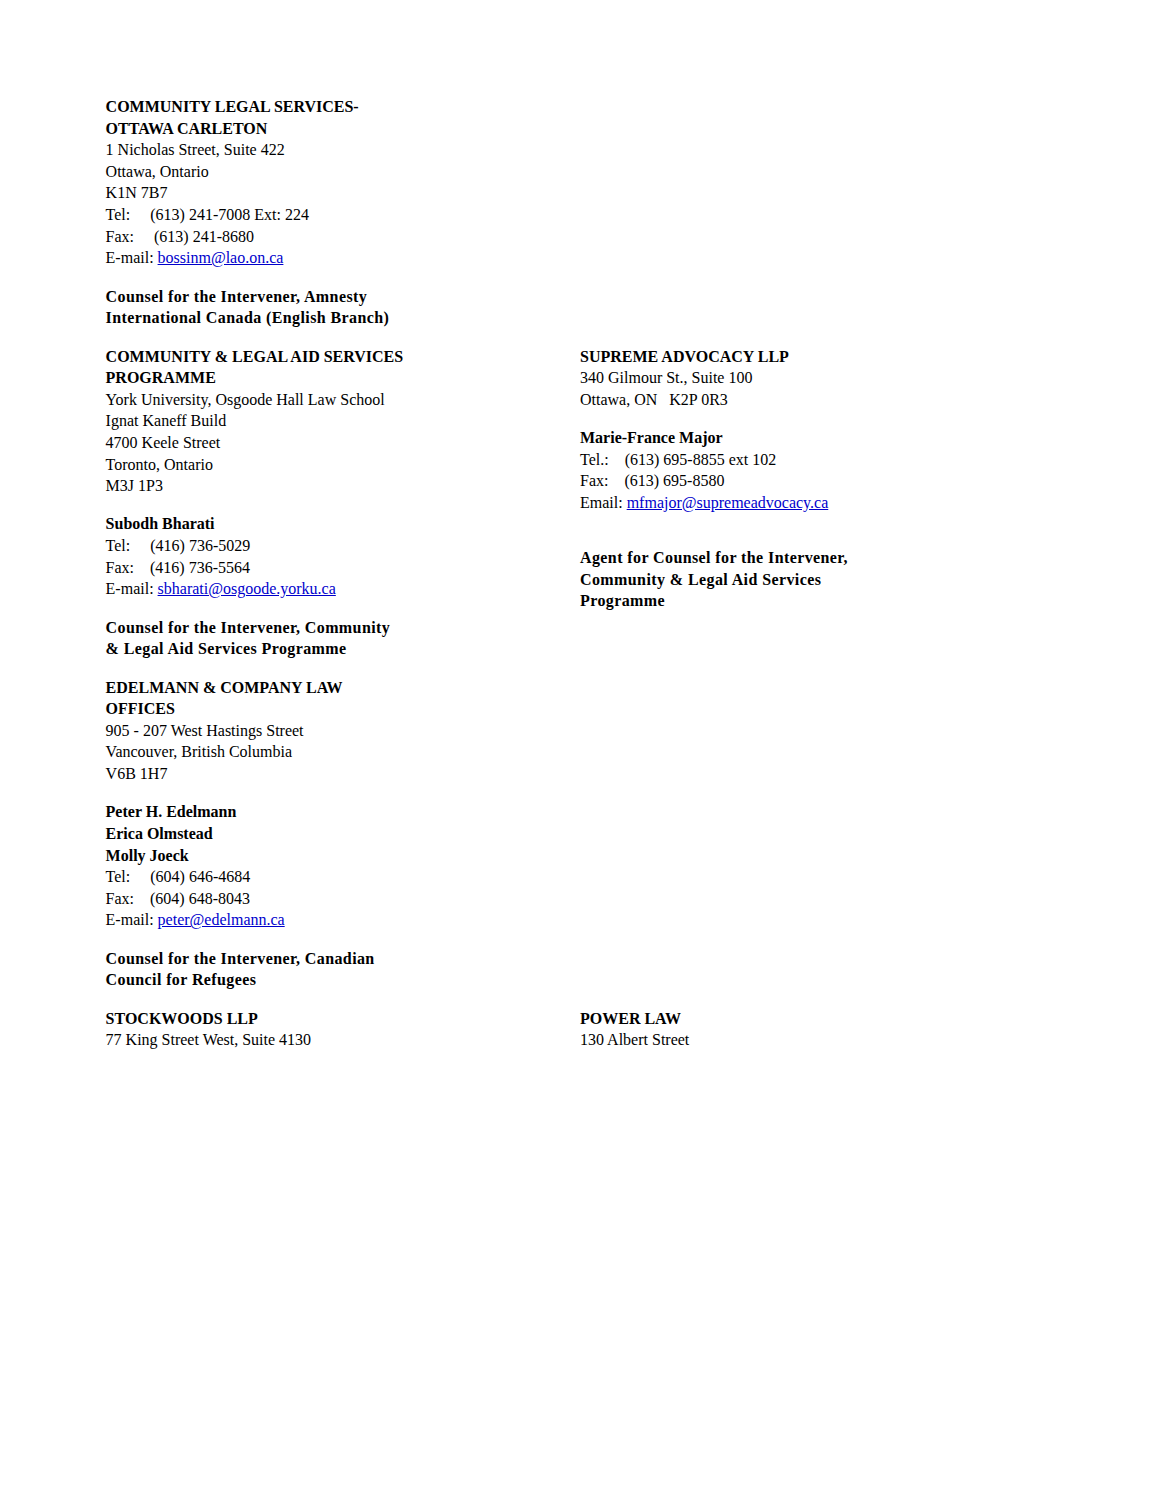COMMUNITY LEGAL SERVICES-
OTTAWA CARLETON
1 Nicholas Street, Suite 422
Ottawa, Ontario
K1N 7B7
Tel: (613) 241-7008 Ext: 224
Fax: (613) 241-8680
E-mail: bossinm@lao.on.ca
Counsel for the Intervener, Amnesty
International Canada (English Branch)
| COMMUNITY & LEGAL AID SERVICES PROGRAMME York University, Osgoode Hall Law School Ignat Kaneff Build 4700 Keele Street Toronto, Ontario M3J 1P3 Subodh Bharati Tel: (416) 736-5029 Fax: (416) 736-5564 E-mail: sbharati@osgoode.yorku.ca Counsel for the Intervener, Community & Legal Aid Services Programme | SUPREME ADVOCACY LLP 340 Gilmour St., Suite 100 Ottawa, ON K2P 0R3 Marie-France Major Tel.: (613) 695-8855 ext 102 Fax: (613) 695-8580 Email: mfmajor@supremeadvocacy.ca Agent for Counsel for the Intervener, Community & Legal Aid Services Programme |
EDELMANN & COMPANY LAW
OFFICES
905 - 207 West Hastings Street
Vancouver, British Columbia
V6B 1H7
Peter H. Edelmann
Erica Olmstead
Molly Joeck
Tel: (604) 646-4684
Fax: (604) 648-8043
E-mail: peter@edelmann.ca
Counsel for the Intervener, Canadian
Council for Refugees
| STOCKWOODS LLP 77 King Street West, Suite 4130 | POWER LAW 130 Albert Street |